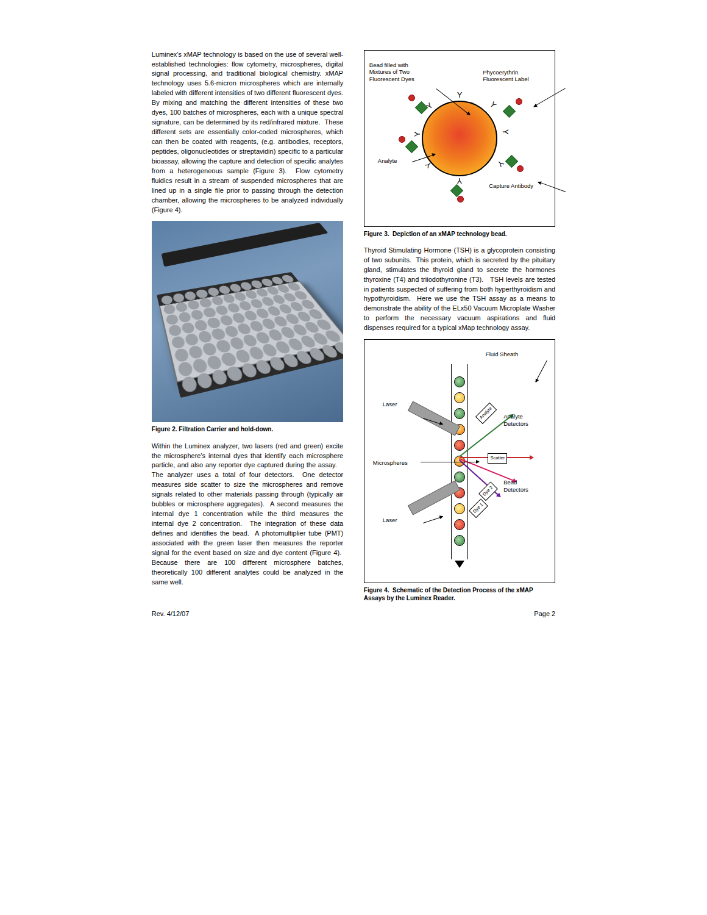Luminex’s xMAP technology is based on the use of several well-established technologies: flow cytometry, microspheres, digital signal processing, and traditional biological chemistry. xMAP technology uses 5.6-micron microspheres which are internally labeled with different intensities of two different fluorescent dyes. By mixing and matching the different intensities of these two dyes, 100 batches of microspheres, each with a unique spectral signature, can be determined by its red/infrared mixture. These different sets are essentially color-coded microspheres, which can then be coated with reagents, (e.g. antibodies, receptors, peptides, oligonucleotides or streptavidin) specific to a particular bioassay, allowing the capture and detection of specific analytes from a heterogeneous sample (Figure 3). Flow cytometry fluidics result in a stream of suspended microspheres that are lined up in a single file prior to passing through the detection chamber, allowing the microspheres to be analyzed individually (Figure 4).
Figure 2. Filtration Carrier and hold-down.
Within the Luminex analyzer, two lasers (red and green) excite the microsphere's internal dyes that identify each microsphere particle, and also any reporter dye captured during the assay. The analyzer uses a total of four detectors. One detector measures side scatter to size the microspheres and remove signals related to other materials passing through (typically air bubbles or microsphere aggregates). A second measures the internal dye 1 concentration while the third measures the internal dye 2 concentration. The integration of these data defines and identifies the bead. A photomultiplier tube (PMT) associated with the green laser then measures the reporter signal for the event based on size and dye content (Figure 4). Because there are 100 different microsphere batches, theoretically 100 different analytes could be analyzed in the same well.
Y
Y
Y
Y
Y
Y
Y
Y
Bead filled with
Mixtures of Two
Fluorescent Dyes
Phycoerythrin
Fluorescent Label
Analyte
Capture Antibody
Figure 3. Depiction of an xMAP technology bead.
Thyroid Stimulating Hormone (TSH) is a glycoprotein consisting of two subunits. This protein, which is secreted by the pituitary gland, stimulates the thyroid gland to secrete the hormones thyroxine (T4) and triiodothyronine (T3). TSH levels are tested in patients suspected of suffering from both hyperthyroidism and hypothyroidism. Here we use the TSH assay as a means to demonstrate the ability of the ELx50 Vacuum Microplate Washer to perform the necessary vacuum aspirations and fluid dispenses required for a typical xMap technology assay.
Analyte
Scatter
Dye 2
Dye 1
Laser
Laser
Microspheres
Fluid Sheath
Analyte
Detectors
Bead
Detectors
Figure 4. Schematic of the Detection Process of the xMAP Assays by the Luminex Reader.
Rev. 4/12/07 Page 2